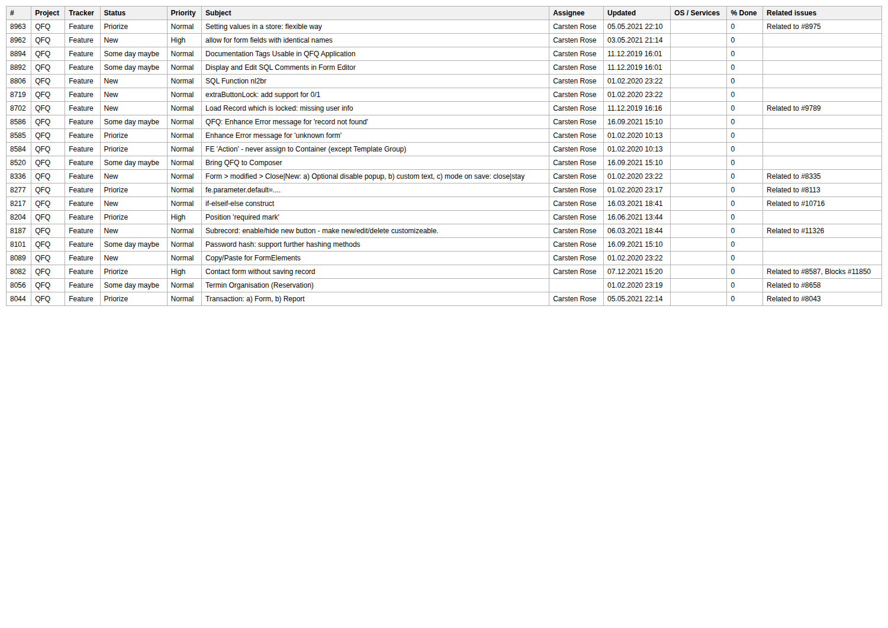| # | Project | Tracker | Status | Priority | Subject | Assignee | Updated | OS / Services | % Done | Related issues |
| --- | --- | --- | --- | --- | --- | --- | --- | --- | --- | --- |
| 8963 | QFQ | Feature | Priorize | Normal | Setting values in a store: flexible way | Carsten Rose | 05.05.2021 22:10 | | 0 | Related to #8975 |
| 8962 | QFQ | Feature | New | High | allow for form fields with identical names | Carsten Rose | 03.05.2021 21:14 | | 0 | |
| 8894 | QFQ | Feature | Some day maybe | Normal | Documentation Tags Usable in QFQ Application | Carsten Rose | 11.12.2019 16:01 | | 0 | |
| 8892 | QFQ | Feature | Some day maybe | Normal | Display and Edit SQL Comments in Form Editor | Carsten Rose | 11.12.2019 16:01 | | 0 | |
| 8806 | QFQ | Feature | New | Normal | SQL Function nl2br | Carsten Rose | 01.02.2020 23:22 | | 0 | |
| 8719 | QFQ | Feature | New | Normal | extraButtonLock: add support for 0/1 | Carsten Rose | 01.02.2020 23:22 | | 0 | |
| 8702 | QFQ | Feature | New | Normal | Load Record which is locked: missing user info | Carsten Rose | 11.12.2019 16:16 | | 0 | Related to #9789 |
| 8586 | QFQ | Feature | Some day maybe | Normal | QFQ: Enhance Error message for 'record not found' | Carsten Rose | 16.09.2021 15:10 | | 0 | |
| 8585 | QFQ | Feature | Priorize | Normal | Enhance Error message for 'unknown form' | Carsten Rose | 01.02.2020 10:13 | | 0 | |
| 8584 | QFQ | Feature | Priorize | Normal | FE 'Action' - never assign to Container (except Template Group) | Carsten Rose | 01.02.2020 10:13 | | 0 | |
| 8520 | QFQ | Feature | Some day maybe | Normal | Bring QFQ to Composer | Carsten Rose | 16.09.2021 15:10 | | 0 | |
| 8336 | QFQ | Feature | New | Normal | Form > modified > Close/New: a) Optional disable popup, b) custom text, c) mode on save: close/stay | Carsten Rose | 01.02.2020 23:22 | | 0 | Related to #8335 |
| 8277 | QFQ | Feature | Priorize | Normal | fe.parameter.default=.... | Carsten Rose | 01.02.2020 23:17 | | 0 | Related to #8113 |
| 8217 | QFQ | Feature | New | Normal | if-elseif-else construct | Carsten Rose | 16.03.2021 18:41 | | 0 | Related to #10716 |
| 8204 | QFQ | Feature | Priorize | High | Position 'required mark' | Carsten Rose | 16.06.2021 13:44 | | 0 | |
| 8187 | QFQ | Feature | New | Normal | Subrecord: enable/hide new button - make new/edit/delete customizeable. | Carsten Rose | 06.03.2021 18:44 | | 0 | Related to #11326 |
| 8101 | QFQ | Feature | Some day maybe | Normal | Password hash: support further hashing methods | Carsten Rose | 16.09.2021 15:10 | | 0 | |
| 8089 | QFQ | Feature | New | Normal | Copy/Paste for FormElements | Carsten Rose | 01.02.2020 23:22 | | 0 | |
| 8082 | QFQ | Feature | Priorize | High | Contact form without saving record | Carsten Rose | 07.12.2021 15:20 | | 0 | Related to #8587, Blocks #11850 |
| 8056 | QFQ | Feature | Some day maybe | Normal | Termin Organisation (Reservation) | | 01.02.2020 23:19 | | 0 | Related to #8658 |
| 8044 | QFQ | Feature | Priorize | Normal | Transaction: a) Form, b) Report | Carsten Rose | 05.05.2021 22:14 | | 0 | Related to #8043 |